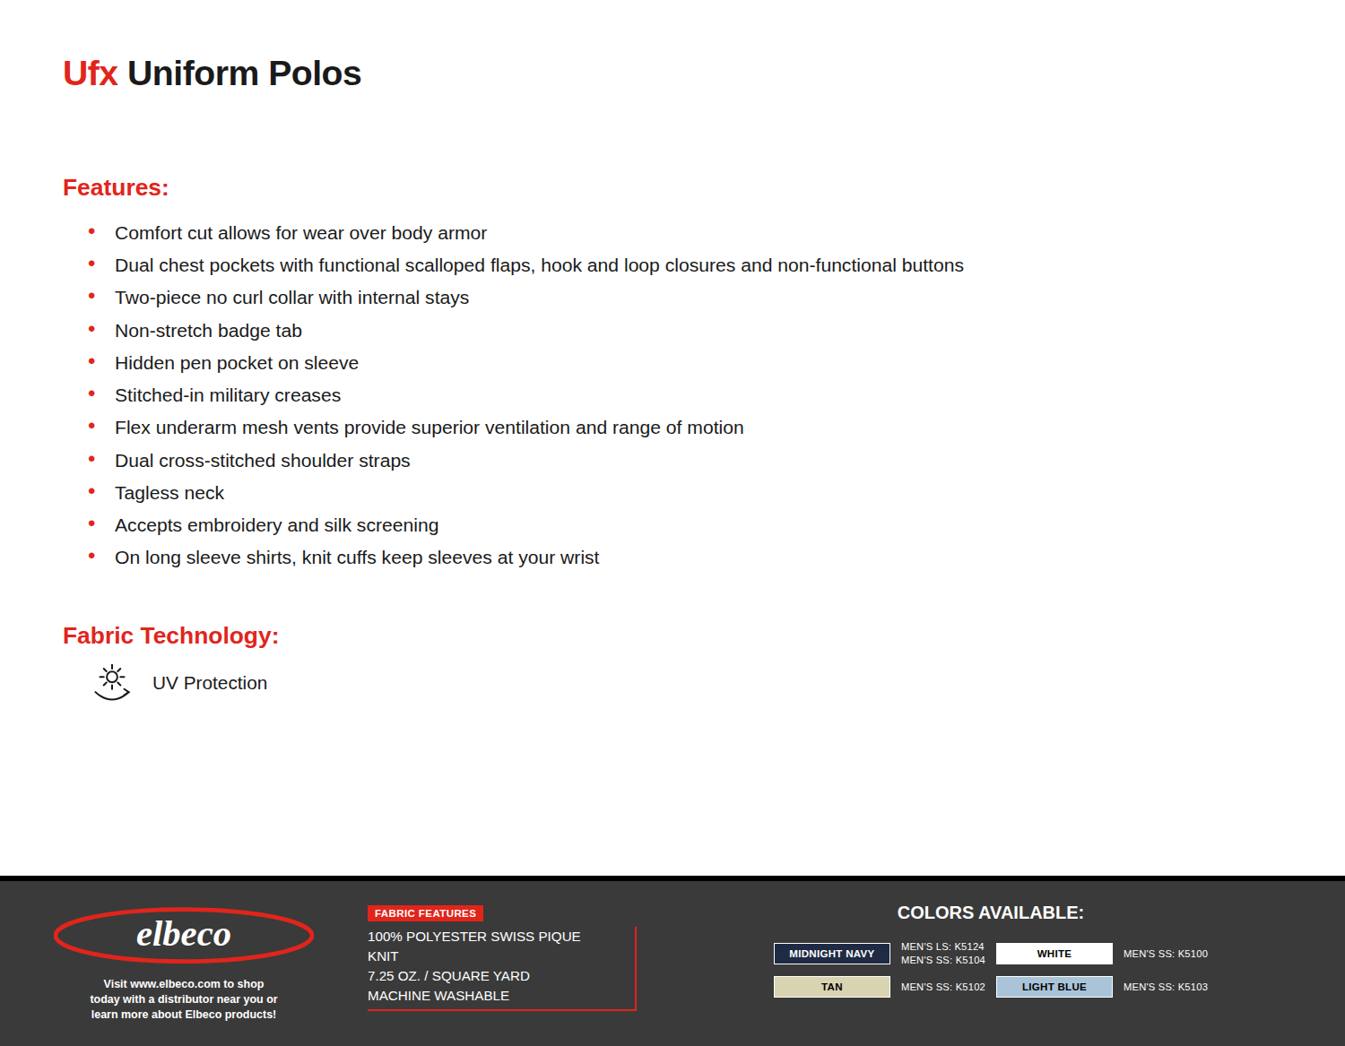Ufx Uniform Polos
Features:
Comfort cut allows for wear over body armor
Dual chest pockets with functional scalloped flaps, hook and loop closures and non-functional buttons
Two-piece no curl collar with internal stays
Non-stretch badge tab
Hidden pen pocket on sleeve
Stitched-in military creases
Flex underarm mesh vents provide superior ventilation and range of motion
Dual cross-stitched shoulder straps
Tagless neck
Accepts embroidery and silk screening
On long sleeve shirts, knit cuffs keep sleeves at your wrist
Fabric Technology:
UV Protection
elbeco
Visit www.elbeco.com to shop
today with a distributor near you or
learn more about Elbeco products!
FABRIC FEATURES
100% POLYESTER SWISS PIQUE KNIT
7.25 OZ. / SQUARE YARD
MACHINE WASHABLE
COLORS AVAILABLE:
| MIDNIGHT NAVY | MEN'S LS: K5124 MEN'S SS: K5104 | WHITE | MEN'S SS: K5100 |
| TAN | MEN'S SS: K5102 | LIGHT BLUE | MEN'S SS: K5103 |